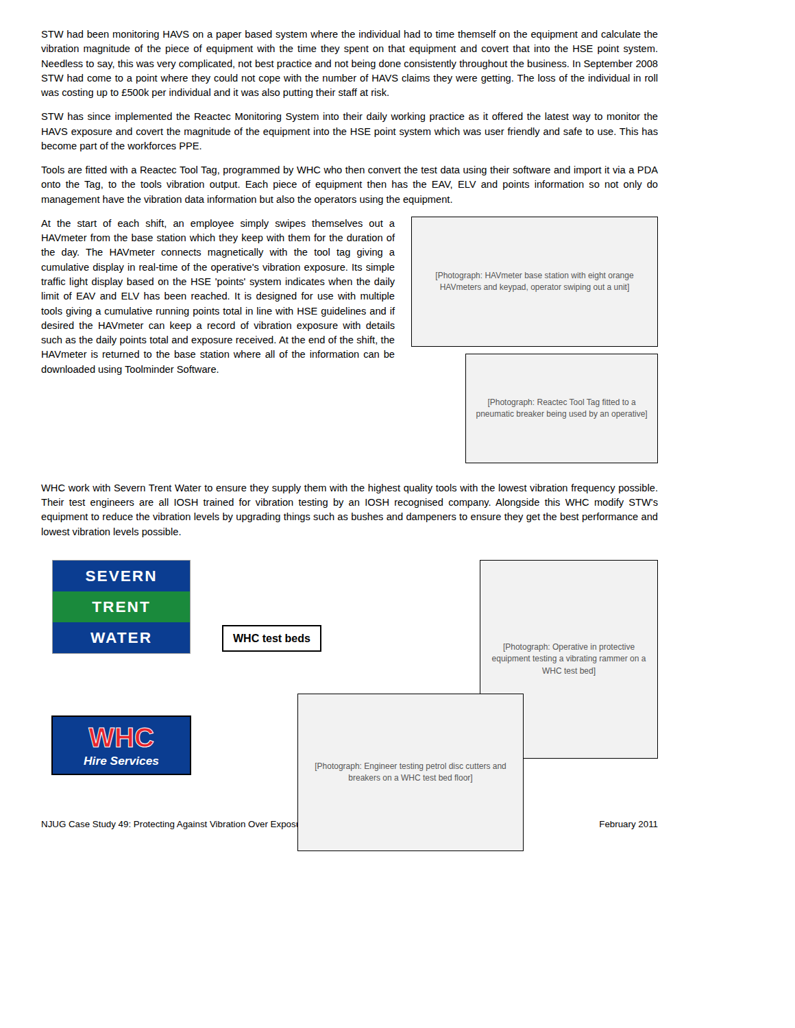STW had been monitoring HAVS on a paper based system where the individual had to time themself on the equipment and calculate the vibration magnitude of the piece of equipment with the time they spent on that equipment and covert that into the HSE point system. Needless to say, this was very complicated, not best practice and not being done consistently throughout the business. In September 2008 STW had come to a point where they could not cope with the number of HAVS claims they were getting. The loss of the individual in roll was costing up to £500k per individual and it was also putting their staff at risk.
STW has since implemented the Reactec Monitoring System into their daily working practice as it offered the latest way to monitor the HAVS exposure and covert the magnitude of the equipment into the HSE point system which was user friendly and safe to use. This has become part of the workforces PPE.
Tools are fitted with a Reactec Tool Tag, programmed by WHC who then convert the test data using their software and import it via a PDA onto the Tag, to the tools vibration output. Each piece of equipment then has the EAV, ELV and points information so not only do management have the vibration data information but also the operators using the equipment.
At the start of each shift, an employee simply swipes themselves out a HAVmeter from the base station which they keep with them for the duration of the day. The HAVmeter connects magnetically with the tool tag giving a cumulative display in real-time of the operative's vibration exposure. Its simple traffic light display based on the HSE 'points' system indicates when the daily limit of EAV and ELV has been reached. It is designed for use with multiple tools giving a cumulative running points total in line with HSE guidelines and if desired the HAVmeter can keep a record of vibration exposure with details such as the daily points total and exposure received. At the end of the shift, the HAVmeter is returned to the base station where all of the information can be downloaded using Toolminder Software.
[Photograph: HAVmeter base station with eight orange HAVmeters and keypad, operator swiping out a unit]
[Photograph: Reactec Tool Tag fitted to a pneumatic breaker being used by an operative]
WHC work with Severn Trent Water to ensure they supply them with the highest quality tools with the lowest vibration frequency possible. Their test engineers are all IOSH trained for vibration testing by an IOSH recognised company. Alongside this WHC modify STW's equipment to reduce the vibration levels by upgrading things such as bushes and dampeners to ensure they get the best performance and lowest vibration levels possible.
SEVERN
TRENT
WATER
WHC
Hire Services
WHC test beds
[Photograph: Operative in protective equipment testing a vibrating rammer on a WHC test bed]
[Photograph: Engineer testing petrol disc cutters and breakers on a WHC test bed floor]
NJUG Case Study 49: Protecting Against Vibration Over Exposure February 2011